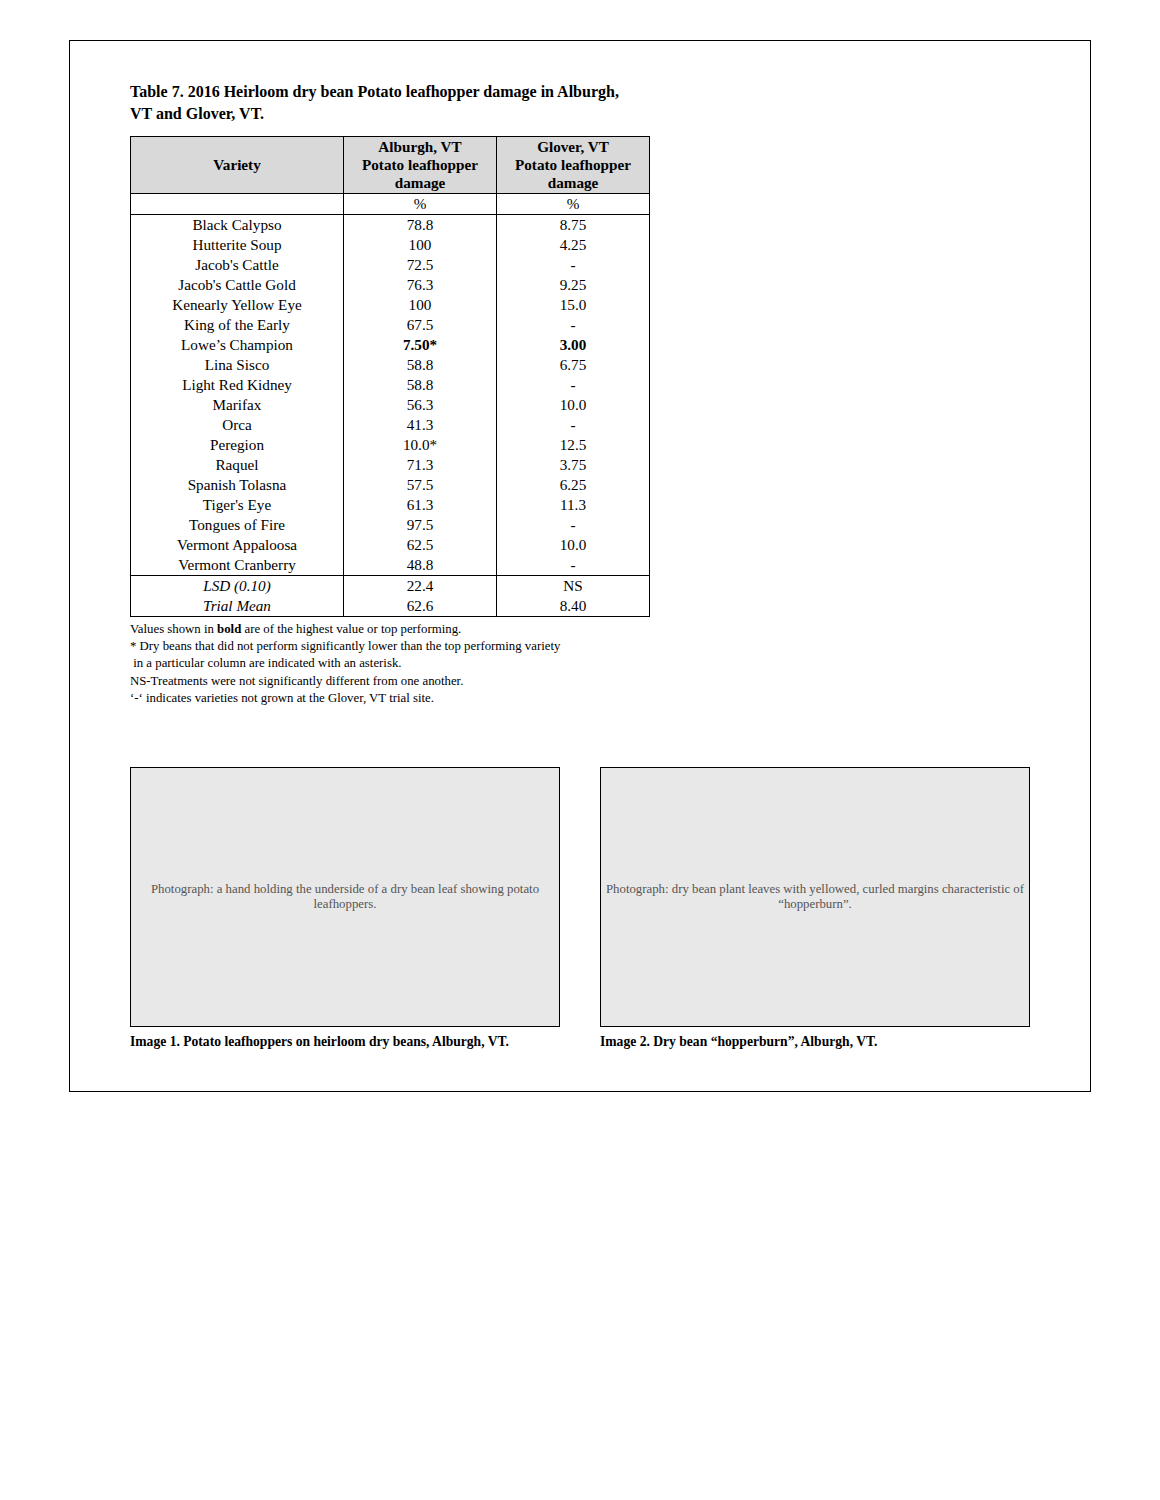Table 7. 2016 Heirloom dry bean Potato leafhopper damage in Alburgh,
VT and Glover, VT.
| Variety | Alburgh, VT Potato leafhopper damage | Glover, VT Potato leafhopper damage |
| --- | --- | --- |
| | % | % |
| Black Calypso | 78.8 | 8.75 |
| Hutterite Soup | 100 | 4.25 |
| Jacob's Cattle | 72.5 | - |
| Jacob's Cattle Gold | 76.3 | 9.25 |
| Kenearly Yellow Eye | 100 | 15.0 |
| King of the Early | 67.5 | - |
| Lowe’s Champion | 7.50* | 3.00 |
| Lina Sisco | 58.8 | 6.75 |
| Light Red Kidney | 58.8 | - |
| Marifax | 56.3 | 10.0 |
| Orca | 41.3 | - |
| Peregion | 10.0* | 12.5 |
| Raquel | 71.3 | 3.75 |
| Spanish Tolasna | 57.5 | 6.25 |
| Tiger's Eye | 61.3 | 11.3 |
| Tongues of Fire | 97.5 | - |
| Vermont Appaloosa | 62.5 | 10.0 |
| Vermont Cranberry | 48.8 | - |
| LSD (0.10) | 22.4 | NS |
| Trial Mean | 62.6 | 8.40 |
Values shown in bold are of the highest value or top performing.
* Dry beans that did not perform significantly lower than the top performing variety
in a particular column are indicated with an asterisk.
NS-Treatments were not significantly different from one another.
‘-‘ indicates varieties not grown at the Glover, VT trial site.
Photograph: a hand holding the underside of a dry bean leaf showing potato leafhoppers.
Image 1. Potato leafhoppers on heirloom dry beans, Alburgh, VT.
Photograph: dry bean plant leaves with yellowed, curled margins characteristic of “hopperburn”.
Image 2. Dry bean “hopperburn”, Alburgh, VT.